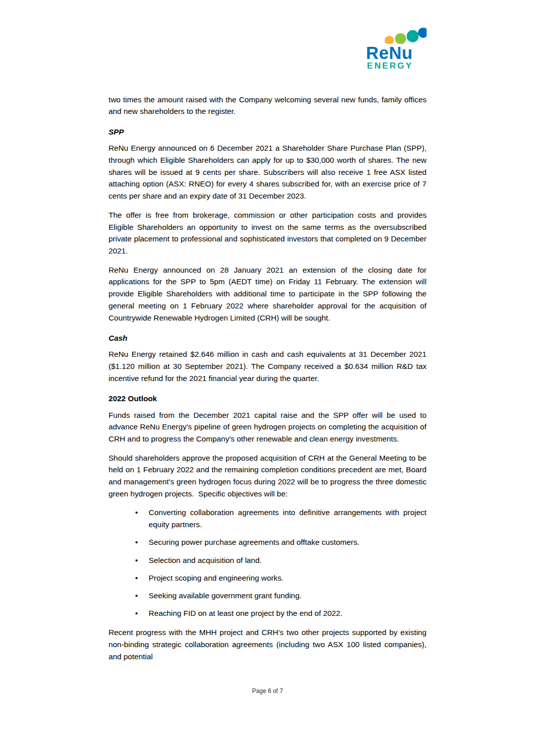ReNu ENERGY
two times the amount raised with the Company welcoming several new funds, family offices and new shareholders to the register.
SPP
ReNu Energy announced on 6 December 2021 a Shareholder Share Purchase Plan (SPP), through which Eligible Shareholders can apply for up to $30,000 worth of shares. The new shares will be issued at 9 cents per share. Subscribers will also receive 1 free ASX listed attaching option (ASX: RNEO) for every 4 shares subscribed for, with an exercise price of 7 cents per share and an expiry date of 31 December 2023.
The offer is free from brokerage, commission or other participation costs and provides Eligible Shareholders an opportunity to invest on the same terms as the oversubscribed private placement to professional and sophisticated investors that completed on 9 December 2021.
ReNu Energy announced on 28 January 2021 an extension of the closing date for applications for the SPP to 5pm (AEDT time) on Friday 11 February. The extension will provide Eligible Shareholders with additional time to participate in the SPP following the general meeting on 1 February 2022 where shareholder approval for the acquisition of Countrywide Renewable Hydrogen Limited (CRH) will be sought.
Cash
ReNu Energy retained $2.646 million in cash and cash equivalents at 31 December 2021 ($1.120 million at 30 September 2021). The Company received a $0.634 million R&D tax incentive refund for the 2021 financial year during the quarter.
2022 Outlook
Funds raised from the December 2021 capital raise and the SPP offer will be used to advance ReNu Energy's pipeline of green hydrogen projects on completing the acquisition of CRH and to progress the Company's other renewable and clean energy investments.
Should shareholders approve the proposed acquisition of CRH at the General Meeting to be held on 1 February 2022 and the remaining completion conditions precedent are met, Board and management's green hydrogen focus during 2022 will be to progress the three domestic green hydrogen projects. Specific objectives will be:
Converting collaboration agreements into definitive arrangements with project equity partners.
Securing power purchase agreements and offtake customers.
Selection and acquisition of land.
Project scoping and engineering works.
Seeking available government grant funding.
Reaching FID on at least one project by the end of 2022.
Recent progress with the MHH project and CRH's two other projects supported by existing non-binding strategic collaboration agreements (including two ASX 100 listed companies), and potential
Page 6 of 7